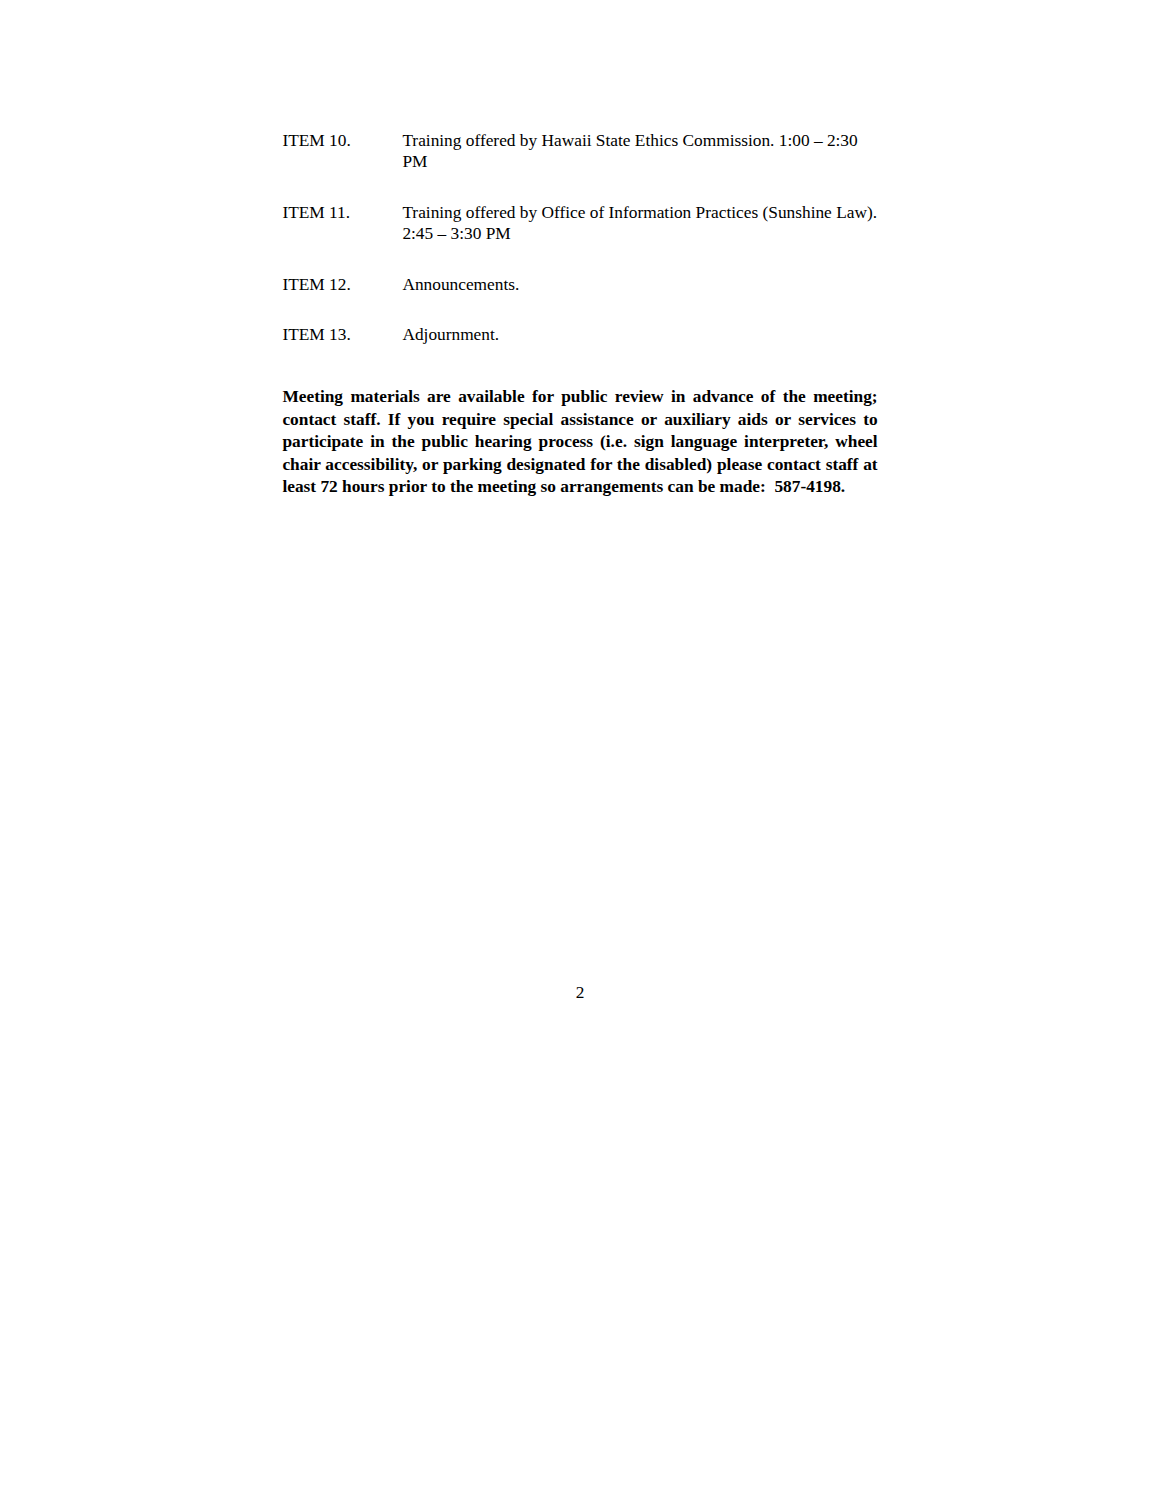ITEM 10.
Training offered by Hawaii State Ethics Commission. 1:00 – 2:30 PM
ITEM 11.
Training offered by Office of Information Practices (Sunshine Law). 2:45 – 3:30 PM
ITEM 12.
Announcements.
ITEM 13.
Adjournment.
Meeting materials are available for public review in advance of the meeting; contact staff. If you require special assistance or auxiliary aids or services to participate in the public hearing process (i.e. sign language interpreter, wheel chair accessibility, or parking designated for the disabled) please contact staff at least 72 hours prior to the meeting so arrangements can be made: 587-4198.
2